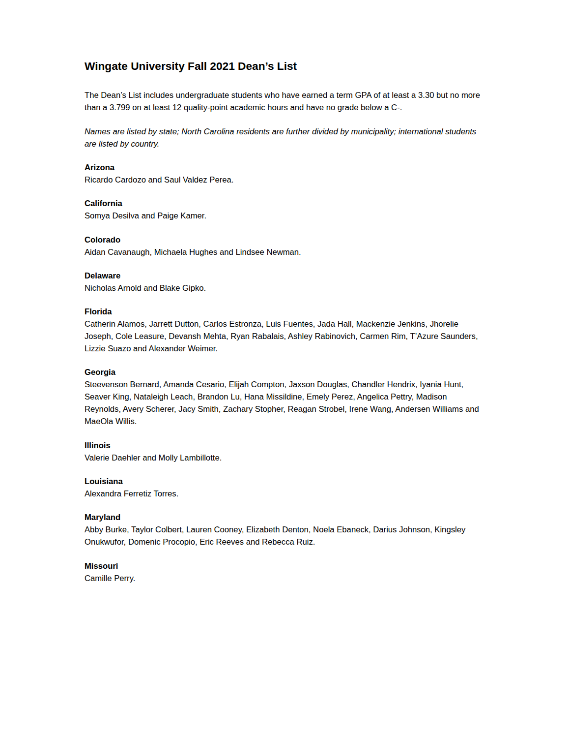Wingate University Fall 2021 Dean’s List
The Dean’s List includes undergraduate students who have earned a term GPA of at least a 3.30 but no more than a 3.799 on at least 12 quality-point academic hours and have no grade below a C-.
Names are listed by state; North Carolina residents are further divided by municipality; international students are listed by country.
Arizona
Ricardo Cardozo and Saul Valdez Perea.
California
Somya Desilva and Paige Kamer.
Colorado
Aidan Cavanaugh, Michaela Hughes and Lindsee Newman.
Delaware
Nicholas Arnold and Blake Gipko.
Florida
Catherin Alamos, Jarrett Dutton, Carlos Estronza, Luis Fuentes, Jada Hall, Mackenzie Jenkins, Jhorelie Joseph, Cole Leasure, Devansh Mehta, Ryan Rabalais, Ashley Rabinovich, Carmen Rim, T’Azure Saunders, Lizzie Suazo and Alexander Weimer.
Georgia
Steevenson Bernard, Amanda Cesario, Elijah Compton, Jaxson Douglas, Chandler Hendrix, Iyania Hunt, Seaver King, Nataleigh Leach, Brandon Lu, Hana Missildine, Emely Perez, Angelica Pettry, Madison Reynolds, Avery Scherer, Jacy Smith, Zachary Stopher, Reagan Strobel, Irene Wang, Andersen Williams and MaeOla Willis.
Illinois
Valerie Daehler and Molly Lambillotte.
Louisiana
Alexandra Ferretiz Torres.
Maryland
Abby Burke, Taylor Colbert, Lauren Cooney, Elizabeth Denton, Noela Ebaneck, Darius Johnson, Kingsley Onukwufor, Domenic Procopio, Eric Reeves and Rebecca Ruiz.
Missouri
Camille Perry.